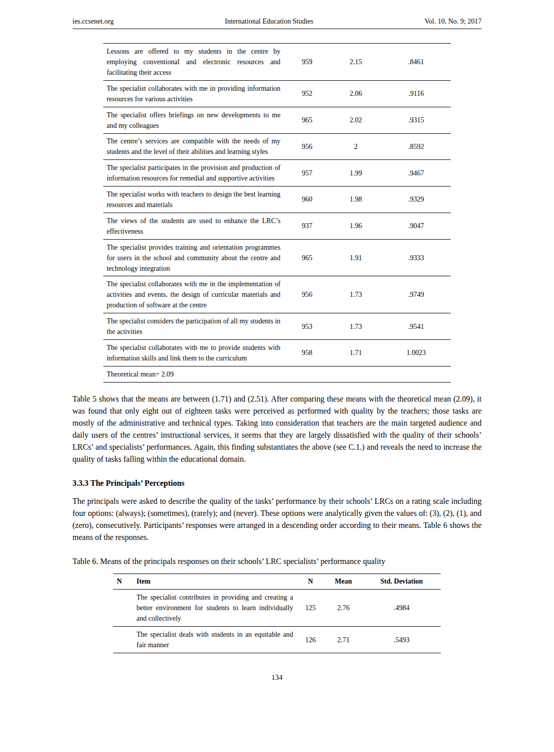ies.ccsenet.org International Education Studies Vol. 10, No. 9; 2017
| Lessons are offered to my students in the centre by employing conventional and electronic resources and facilitating their access | 959 | 2.15 | .8461 |
| The specialist collaborates with me in providing information resources for various activities | 952 | 2.06 | .9116 |
| The specialist offers briefings on new developments to me and my colleagues | 965 | 2.02 | .9315 |
| The centre’s services are compatible with the needs of my students and the level of their abilities and learning styles | 956 | 2 | .8592 |
| The specialist participates in the provision and production of information resources for remedial and supportive activities | 957 | 1.99 | .9467 |
| The specialist works with teachers to design the best learning resources and materials | 960 | 1.98 | .9329 |
| The views of the students are used to enhance the LRC’s effectiveness | 937 | 1.96 | .9047 |
| The specialist provides training and orientation programmes for users in the school and community about the centre and technology integration | 965 | 1.91 | .9333 |
| The specialist collaborates with me in the implementation of activities and events, the design of curricular materials and production of software at the centre | 956 | 1.73 | .9749 |
| The specialist considers the participation of all my students in the activities | 953 | 1.73 | .9541 |
| The specialist collaborates with me to provide students with information skills and link them to the curriculum | 958 | 1.71 | 1.0023 |
| Theoretical mean= 2.09 | | | |
Table 5 shows that the means are between (1.71) and (2.51). After comparing these means with the theoretical mean (2.09), it was found that only eight out of eighteen tasks were perceived as performed with quality by the teachers; those tasks are mostly of the administrative and technical types. Taking into consideration that teachers are the main targeted audience and daily users of the centres’ instructional services, it seems that they are largely dissatisfied with the quality of their schools’ LRCs’ and specialists’ performances. Again, this finding substantiates the above (see C.1.) and reveals the need to increase the quality of tasks falling within the educational domain.
3.3.3 The Principals’ Perceptions
The principals were asked to describe the quality of the tasks’ performance by their schools’ LRCs on a rating scale including four options: (always); (sometimes), (rarely); and (never). These options were analytically given the values of: (3), (2), (1), and (zero), consecutively. Participants’ responses were arranged in a descending order according to their means. Table 6 shows the means of the responses.
Table 6. Means of the principals responses on their schools’ LRC specialists’ performance quality
| N | Item | N | Mean | Std. Deviation |
| --- | --- | --- | --- | --- |
| | The specialist contributes in providing and creating a better environment for students to learn individually and collectively | 125 | 2.76 | .4984 |
| | The specialist deals with students in an equitable and fair manner | 126 | 2.71 | .5493 |
134